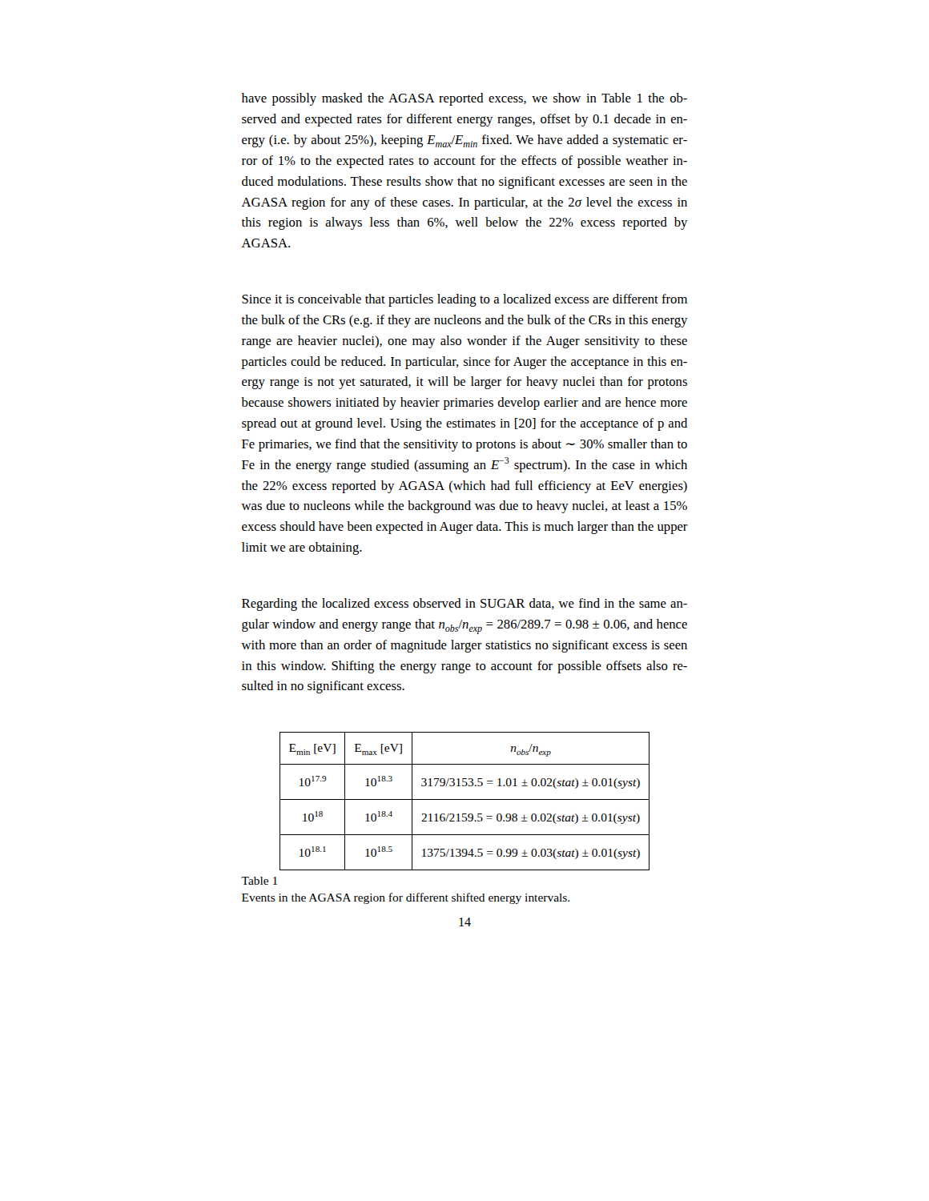have possibly masked the AGASA reported excess, we show in Table 1 the observed and expected rates for different energy ranges, offset by 0.1 decade in energy (i.e. by about 25%), keeping Emax/Emin fixed. We have added a systematic error of 1% to the expected rates to account for the effects of possible weather induced modulations. These results show that no significant excesses are seen in the AGASA region for any of these cases. In particular, at the 2σ level the excess in this region is always less than 6%, well below the 22% excess reported by AGASA.
Since it is conceivable that particles leading to a localized excess are different from the bulk of the CRs (e.g. if they are nucleons and the bulk of the CRs in this energy range are heavier nuclei), one may also wonder if the Auger sensitivity to these particles could be reduced. In particular, since for Auger the acceptance in this energy range is not yet saturated, it will be larger for heavy nuclei than for protons because showers initiated by heavier primaries develop earlier and are hence more spread out at ground level. Using the estimates in [20] for the acceptance of p and Fe primaries, we find that the sensitivity to protons is about ∼ 30% smaller than to Fe in the energy range studied (assuming an E−3 spectrum). In the case in which the 22% excess reported by AGASA (which had full efficiency at EeV energies) was due to nucleons while the background was due to heavy nuclei, at least a 15% excess should have been expected in Auger data. This is much larger than the upper limit we are obtaining.
Regarding the localized excess observed in SUGAR data, we find in the same angular window and energy range that nobs/nexp = 286/289.7 = 0.98 ± 0.06, and hence with more than an order of magnitude larger statistics no significant excess is seen in this window. Shifting the energy range to account for possible offsets also resulted in no significant excess.
| E min [eV] | E max [eV] | n obs / n exp |
| --- | --- | --- |
| 10 17.9 | 10 18.3 | 3179/3153.5 = 1.01 ± 0.02( stat ) ± 0.01( syst ) |
| 10 18 | 10 18.4 | 2116/2159.5 = 0.98 ± 0.02( stat ) ± 0.01( syst ) |
| 10 18.1 | 10 18.5 | 1375/1394.5 = 0.99 ± 0.03( stat ) ± 0.01( syst ) |
Table 1 Events in the AGASA region for different shifted energy intervals.
14